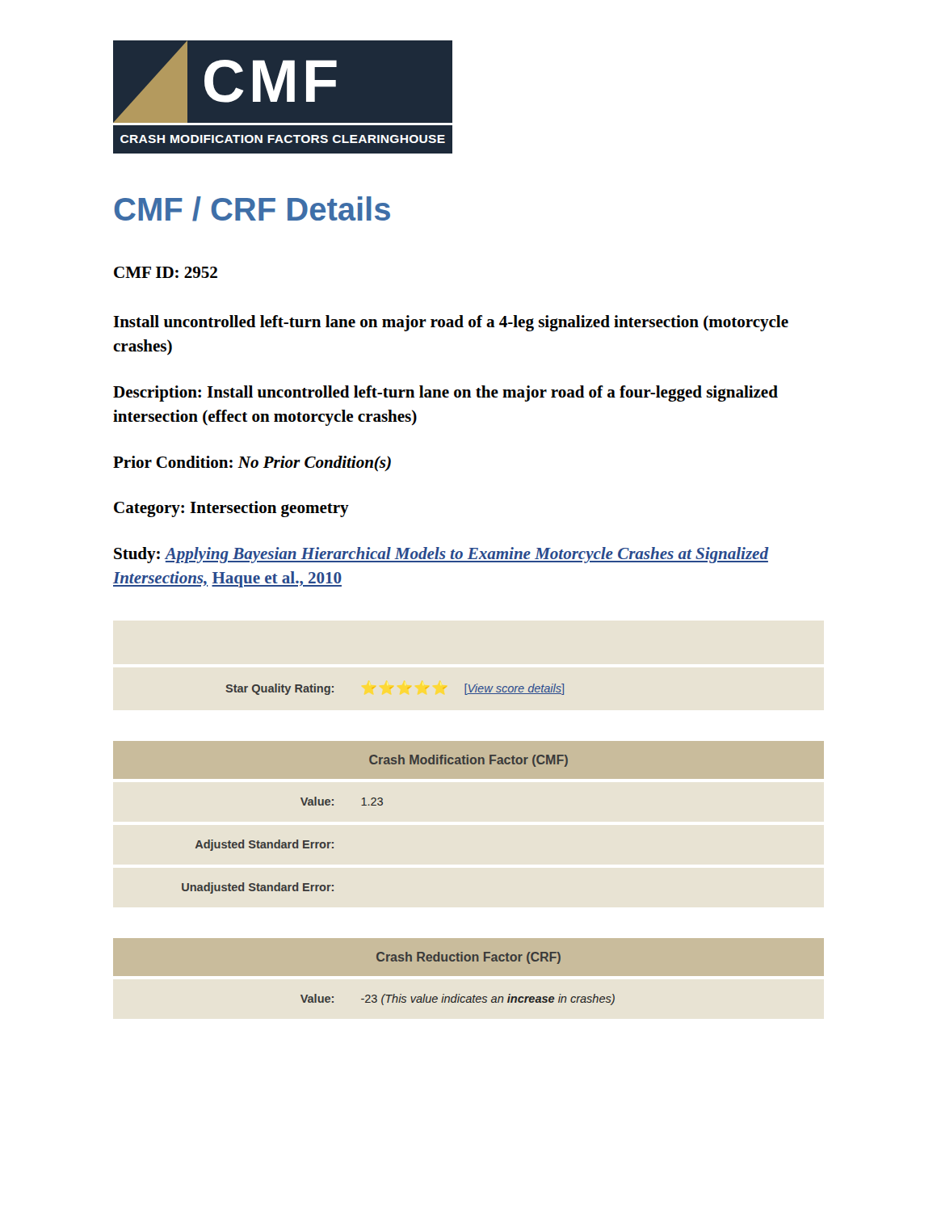CMF
CRASH MODIFICATION FACTORS CLEARINGHOUSE
CMF / CRF Details
CMF ID: 2952
Install uncontrolled left-turn lane on major road of a 4-leg signalized intersection (motorcycle crashes)
Description: Install uncontrolled left-turn lane on the major road of a four-legged signalized intersection (effect on motorcycle crashes)
Prior Condition: No Prior Condition(s)
Category: Intersection geometry
Study: Applying Bayesian Hierarchical Models to Examine Motorcycle Crashes at Signalized Intersections, Haque et al., 2010
| Star Quality Rating: | ⭐⭐⭐⭐⭐ [ View score details ] |
Crash Modification Factor (CMF)
| Value: | 1.23 |
| Adjusted Standard Error: | |
| Unadjusted Standard Error: | |
Crash Reduction Factor (CRF)
| Value: | -23 (This value indicates an increase in crashes) |